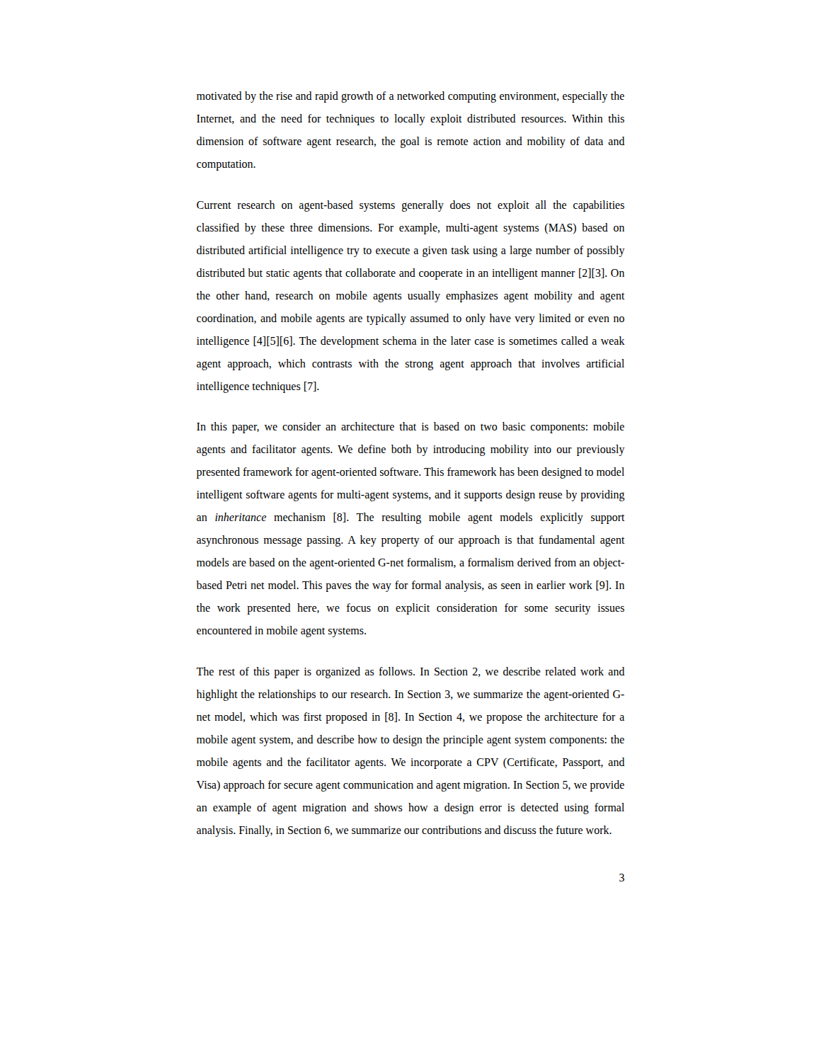motivated by the rise and rapid growth of a networked computing environment, especially the Internet, and the need for techniques to locally exploit distributed resources. Within this dimension of software agent research, the goal is remote action and mobility of data and computation.
Current research on agent-based systems generally does not exploit all the capabilities classified by these three dimensions. For example, multi-agent systems (MAS) based on distributed artificial intelligence try to execute a given task using a large number of possibly distributed but static agents that collaborate and cooperate in an intelligent manner [2][3]. On the other hand, research on mobile agents usually emphasizes agent mobility and agent coordination, and mobile agents are typically assumed to only have very limited or even no intelligence [4][5][6]. The development schema in the later case is sometimes called a weak agent approach, which contrasts with the strong agent approach that involves artificial intelligence techniques [7].
In this paper, we consider an architecture that is based on two basic components: mobile agents and facilitator agents. We define both by introducing mobility into our previously presented framework for agent-oriented software. This framework has been designed to model intelligent software agents for multi-agent systems, and it supports design reuse by providing an inheritance mechanism [8]. The resulting mobile agent models explicitly support asynchronous message passing. A key property of our approach is that fundamental agent models are based on the agent-oriented G-net formalism, a formalism derived from an object-based Petri net model. This paves the way for formal analysis, as seen in earlier work [9]. In the work presented here, we focus on explicit consideration for some security issues encountered in mobile agent systems.
The rest of this paper is organized as follows. In Section 2, we describe related work and highlight the relationships to our research. In Section 3, we summarize the agent-oriented G-net model, which was first proposed in [8]. In Section 4, we propose the architecture for a mobile agent system, and describe how to design the principle agent system components: the mobile agents and the facilitator agents. We incorporate a CPV (Certificate, Passport, and Visa) approach for secure agent communication and agent migration. In Section 5, we provide an example of agent migration and shows how a design error is detected using formal analysis. Finally, in Section 6, we summarize our contributions and discuss the future work.
3